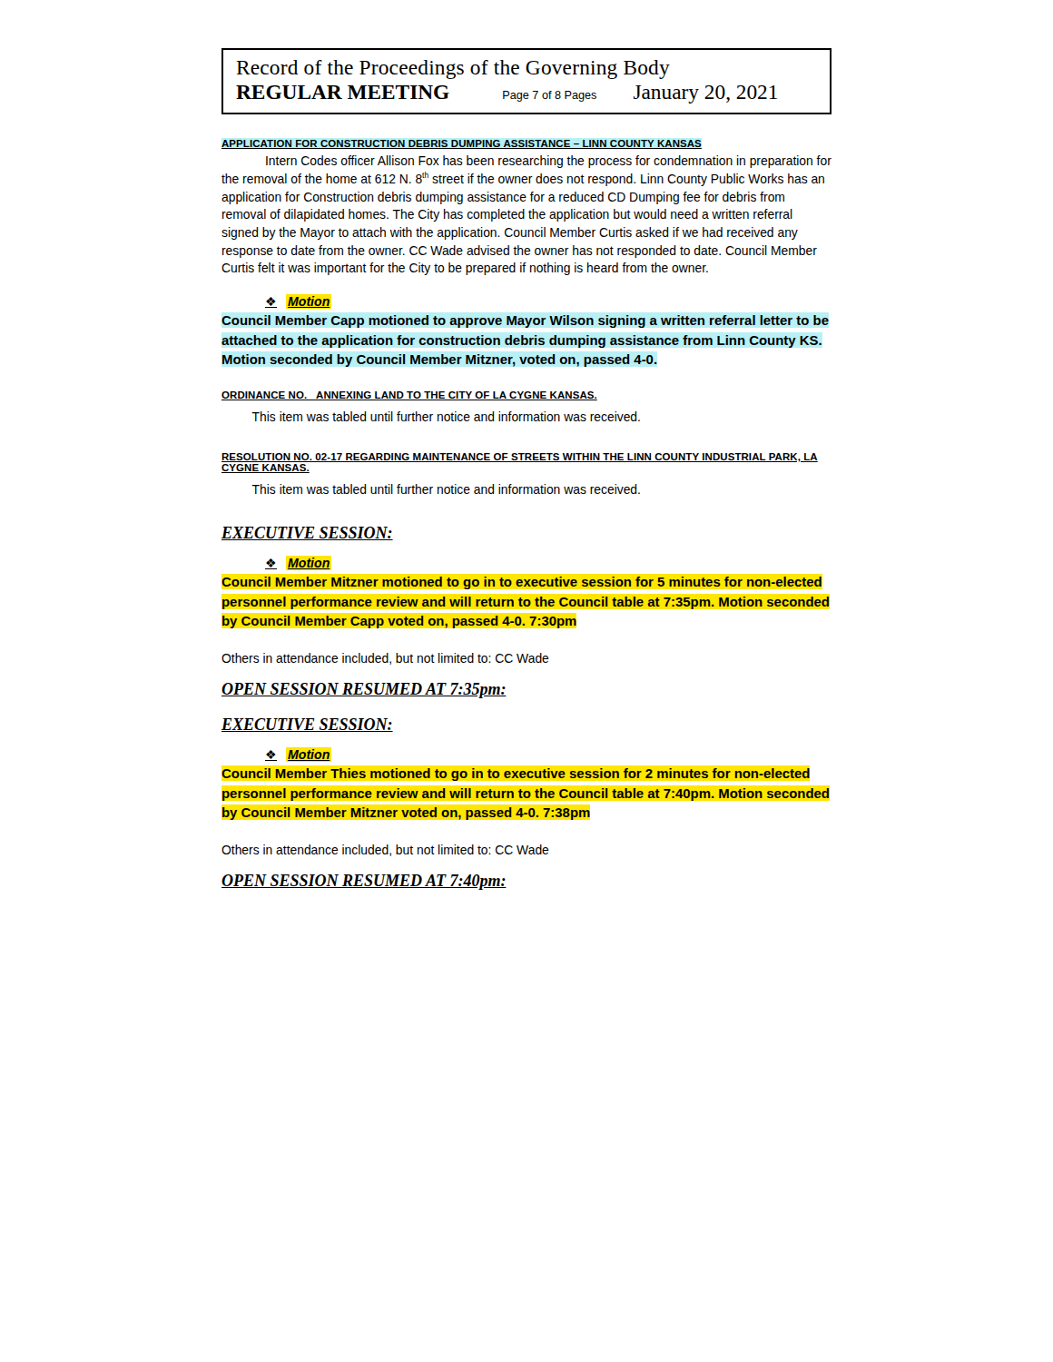Record of the Proceedings of the Governing Body
REGULAR MEETING Page 7 of 8 Pages January 20, 2021
Application for Construction Debris Dumping Assistance – Linn County Kansas
Intern Codes officer Allison Fox has been researching the process for condemnation in preparation for the removal of the home at 612 N. 8th street if the owner does not respond. Linn County Public Works has an application for Construction debris dumping assistance for a reduced CD Dumping fee for debris from removal of dilapidated homes. The City has completed the application but would need a written referral signed by the Mayor to attach with the application. Council Member Curtis asked if we had received any response to date from the owner. CC Wade advised the owner has not responded to date. Council Member Curtis felt it was important for the City to be prepared if nothing is heard from the owner.
❖Motion
Council Member Capp motioned to approve Mayor Wilson signing a written referral letter to be attached to the application for construction debris dumping assistance from Linn County KS. Motion seconded by Council Member Mitzner, voted on, passed 4-0.
Ordinance No. Annexing Land to the City of La Cygne Kansas.
This item was tabled until further notice and information was received.
Resolution No. 02-17 Regarding Maintenance of Streets Within the Linn County Industrial Park, La Cygne Kansas.
This item was tabled until further notice and information was received.
EXECUTIVE SESSION:
❖Motion
Council Member Mitzner motioned to go in to executive session for 5 minutes for non-elected personnel performance review and will return to the Council table at 7:35pm. Motion seconded by Council Member Capp voted on, passed 4-0. 7:30pm
Others in attendance included, but not limited to: CC Wade
OPEN SESSION RESUMED AT 7:35pm:
EXECUTIVE SESSION:
❖Motion
Council Member Thies motioned to go in to executive session for 2 minutes for non-elected personnel performance review and will return to the Council table at 7:40pm. Motion seconded by Council Member Mitzner voted on, passed 4-0. 7:38pm
Others in attendance included, but not limited to: CC Wade
OPEN SESSION RESUMED AT 7:40pm: